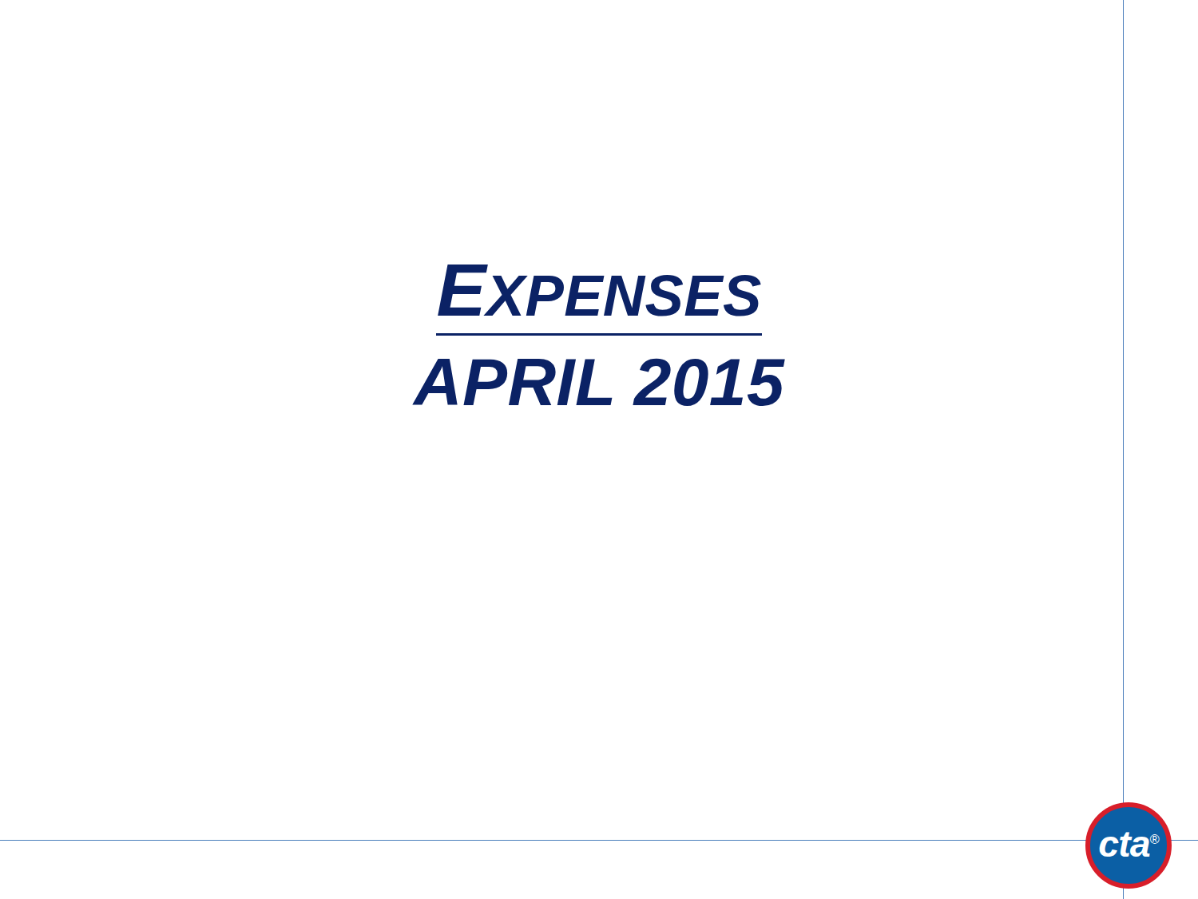EXPENSES
April 2015
cta®